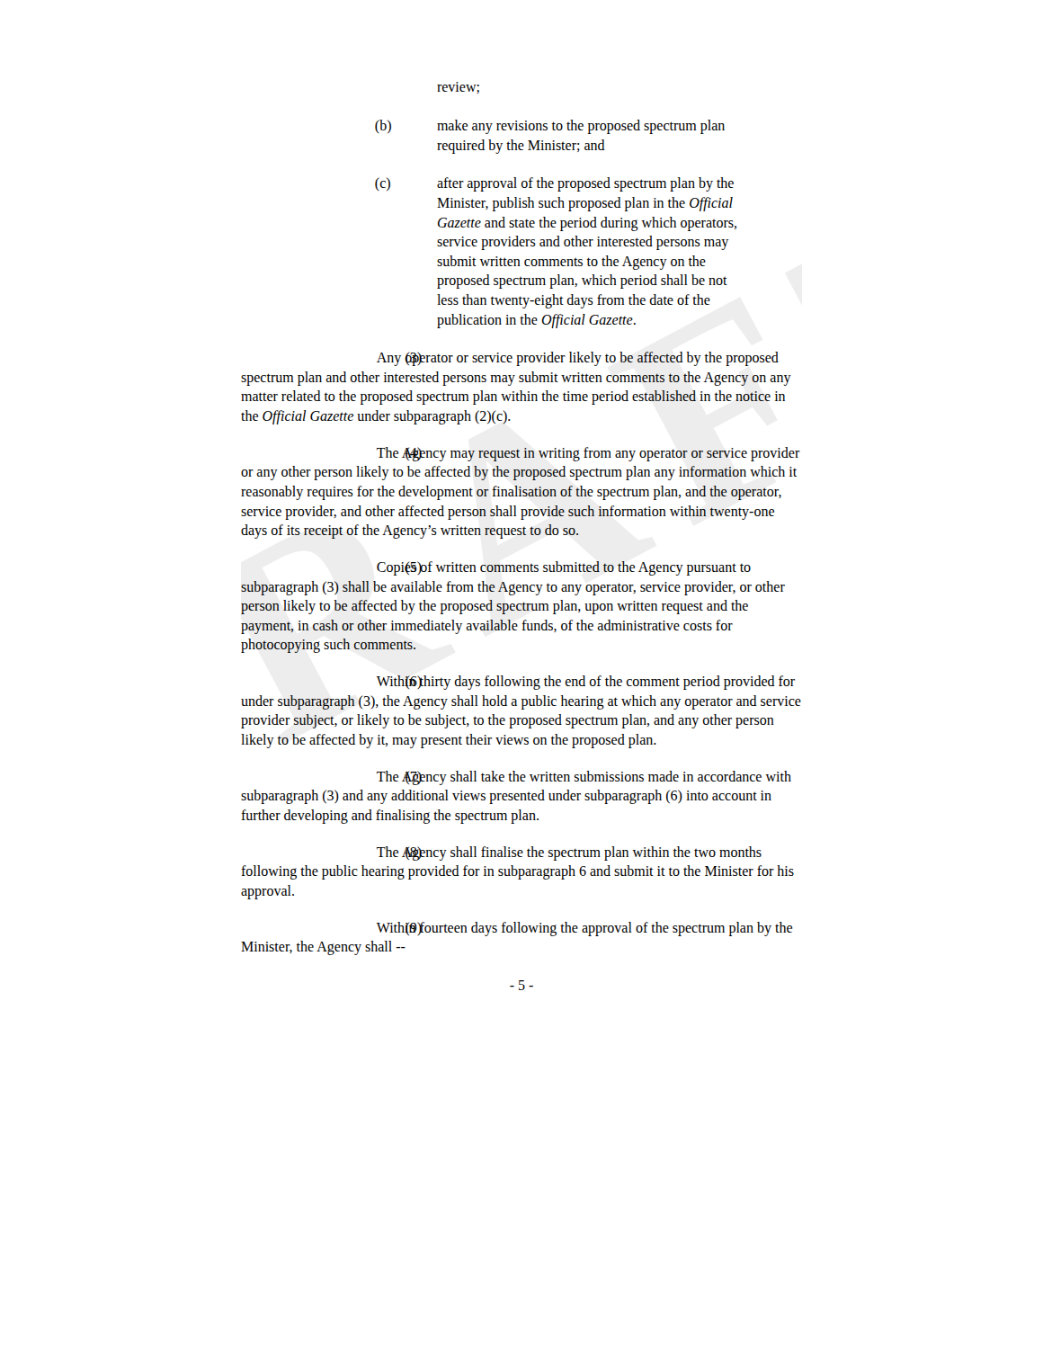DRAFT
review;
(b)
make any revisions to the proposed spectrum plan required by the Minister; and
(c)
after approval of the proposed spectrum plan by the Minister, publish such proposed plan in the Official Gazette and state the period during which operators, service providers and other interested persons may submit written comments to the Agency on the proposed spectrum plan, which period shall be not less than twenty-eight days from the date of the publication in the Official Gazette.
(3) Any operator or service provider likely to be affected by the proposed spectrum plan and other interested persons may submit written comments to the Agency on any matter related to the proposed spectrum plan within the time period established in the notice in the Official Gazette under subparagraph (2)(c).
(4) The Agency may request in writing from any operator or service provider or any other person likely to be affected by the proposed spectrum plan any information which it reasonably requires for the development or finalisation of the spectrum plan, and the operator, service provider, and other affected person shall provide such information within twenty-one days of its receipt of the Agency’s written request to do so.
(5) Copies of written comments submitted to the Agency pursuant to subparagraph (3) shall be available from the Agency to any operator, service provider, or other person likely to be affected by the proposed spectrum plan, upon written request and the payment, in cash or other immediately available funds, of the administrative costs for photocopying such comments.
(6) Within thirty days following the end of the comment period provided for under subparagraph (3), the Agency shall hold a public hearing at which any operator and service provider subject, or likely to be subject, to the proposed spectrum plan, and any other person likely to be affected by it, may present their views on the proposed plan.
(7) The Agency shall take the written submissions made in accordance with subparagraph (3) and any additional views presented under subparagraph (6) into account in further developing and finalising the spectrum plan.
(8) The Agency shall finalise the spectrum plan within the two months following the public hearing provided for in subparagraph 6 and submit it to the Minister for his approval.
(9) Within fourteen days following the approval of the spectrum plan by the Minister, the Agency shall --
- 5 -